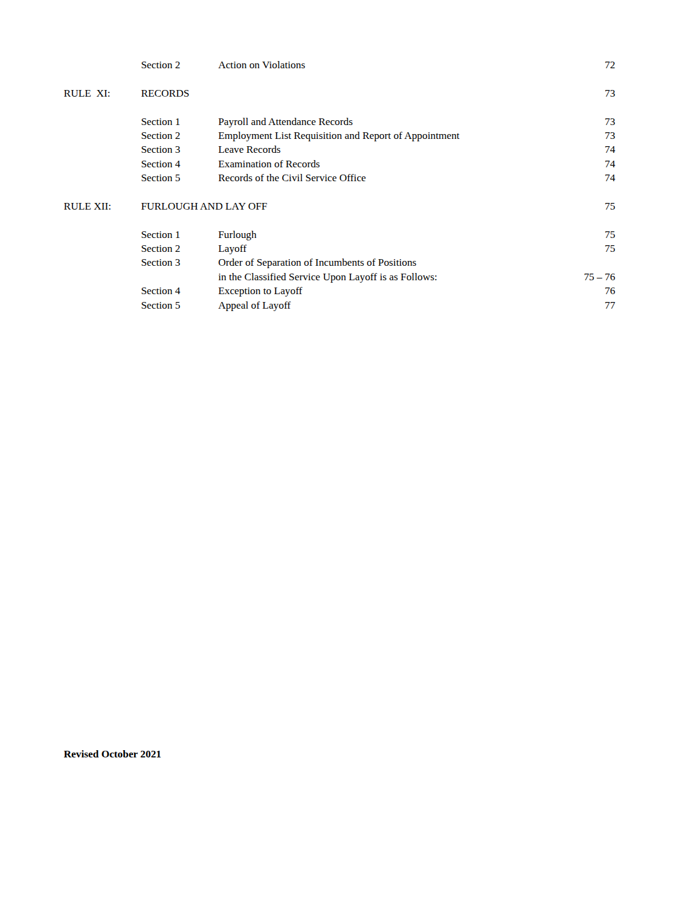| | Section 2 | Action on Violations | 72 |
| RULE XI: | RECORDS | 73 |
| | Section 1 | Payroll and Attendance Records | 73 |
| | Section 2 | Employment List Requisition and Report of Appointment | 73 |
| | Section 3 | Leave Records | 74 |
| | Section 4 | Examination of Records | 74 |
| | Section 5 | Records of the Civil Service Office | 74 |
| RULE XII: | FURLOUGH AND LAY OFF | 75 |
| | Section 1 | Furlough | 75 |
| | Section 2 | Layoff | 75 |
| | Section 3 | Order of Separation of Incumbents of Positions | |
| | | in the Classified Service Upon Layoff is as Follows: | 75 – 76 |
| | Section 4 | Exception to Layoff | 76 |
| | Section 5 | Appeal of Layoff | 77 |
Revised October 2021